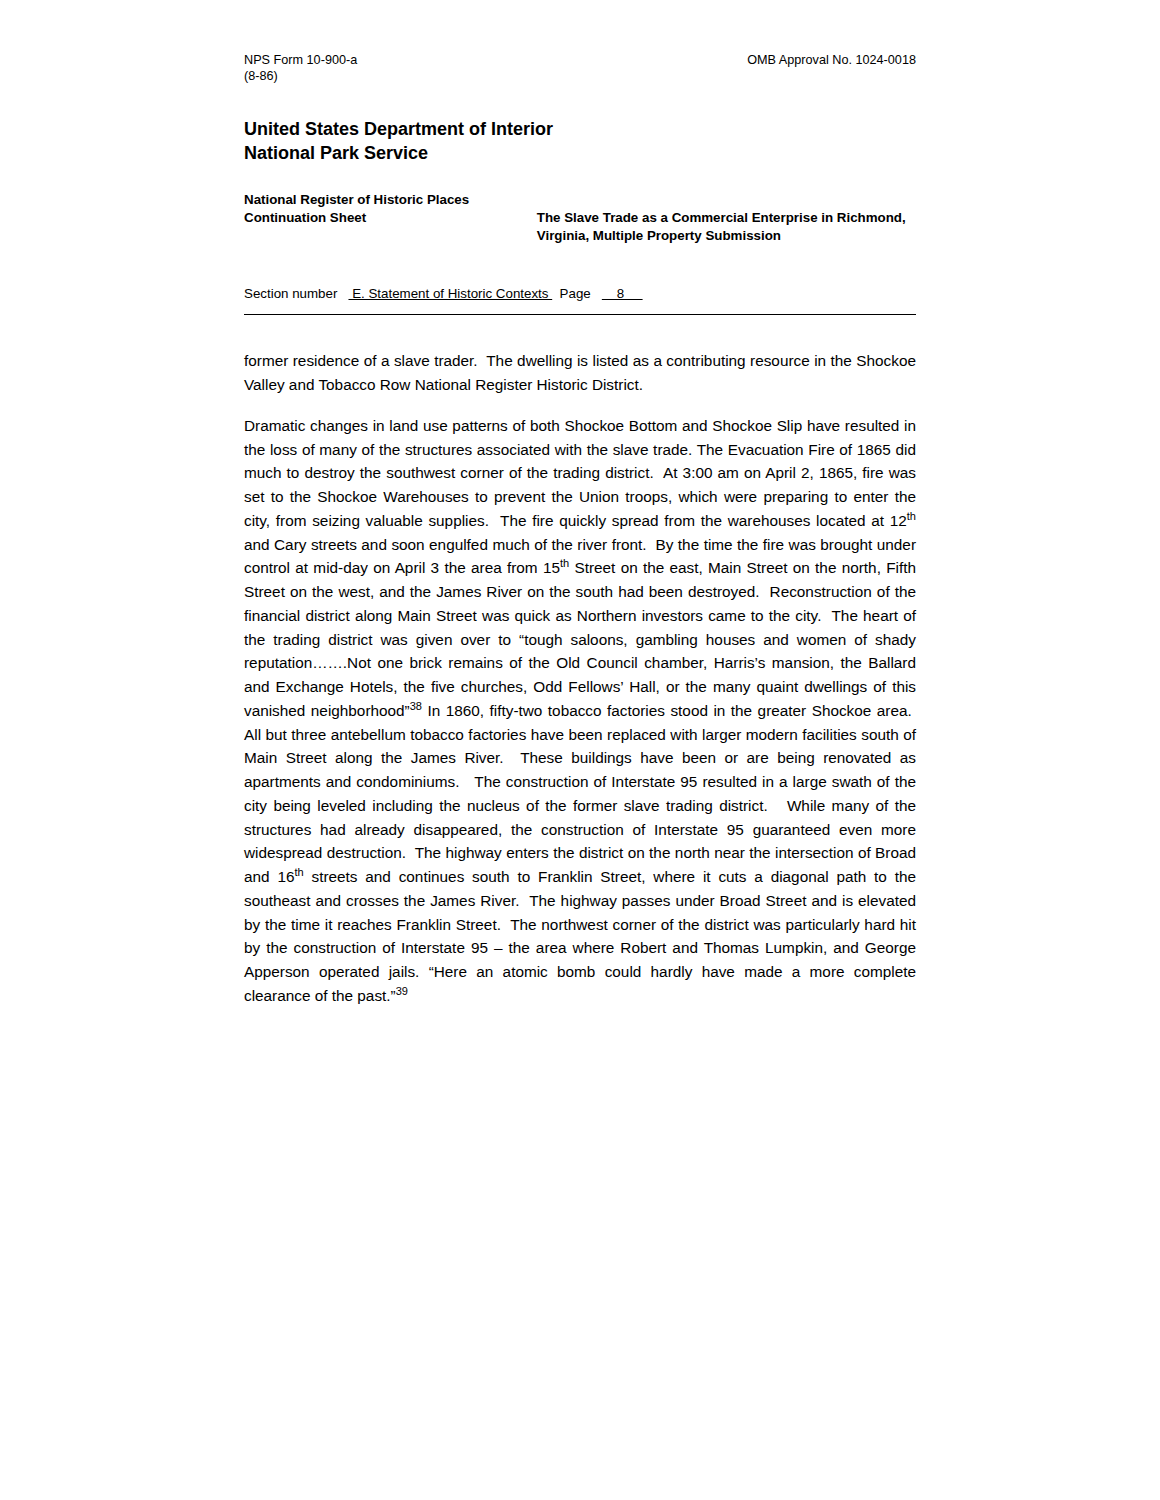NPS Form 10-900-a
(8-86)
OMB Approval No. 1024-0018
United States Department of Interior
National Park Service
National Register of Historic Places
Continuation Sheet
The Slave Trade as a Commercial Enterprise in Richmond,
Virginia, Multiple Property Submission
Section number E. Statement of Historic Contexts Page 8
former residence of a slave trader. The dwelling is listed as a contributing resource in the Shockoe Valley and Tobacco Row National Register Historic District.
Dramatic changes in land use patterns of both Shockoe Bottom and Shockoe Slip have resulted in the loss of many of the structures associated with the slave trade. The Evacuation Fire of 1865 did much to destroy the southwest corner of the trading district. At 3:00 am on April 2, 1865, fire was set to the Shockoe Warehouses to prevent the Union troops, which were preparing to enter the city, from seizing valuable supplies. The fire quickly spread from the warehouses located at 12th and Cary streets and soon engulfed much of the river front. By the time the fire was brought under control at mid-day on April 3 the area from 15th Street on the east, Main Street on the north, Fifth Street on the west, and the James River on the south had been destroyed. Reconstruction of the financial district along Main Street was quick as Northern investors came to the city. The heart of the trading district was given over to “tough saloons, gambling houses and women of shady reputation…….Not one brick remains of the Old Council chamber, Harris’s mansion, the Ballard and Exchange Hotels, the five churches, Odd Fellows’ Hall, or the many quaint dwellings of this vanished neighborhood”38 In 1860, fifty-two tobacco factories stood in the greater Shockoe area. All but three antebellum tobacco factories have been replaced with larger modern facilities south of Main Street along the James River. These buildings have been or are being renovated as apartments and condominiums. The construction of Interstate 95 resulted in a large swath of the city being leveled including the nucleus of the former slave trading district. While many of the structures had already disappeared, the construction of Interstate 95 guaranteed even more widespread destruction. The highway enters the district on the north near the intersection of Broad and 16th streets and continues south to Franklin Street, where it cuts a diagonal path to the southeast and crosses the James River. The highway passes under Broad Street and is elevated by the time it reaches Franklin Street. The northwest corner of the district was particularly hard hit by the construction of Interstate 95 – the area where Robert and Thomas Lumpkin, and George Apperson operated jails. “Here an atomic bomb could hardly have made a more complete clearance of the past.”39